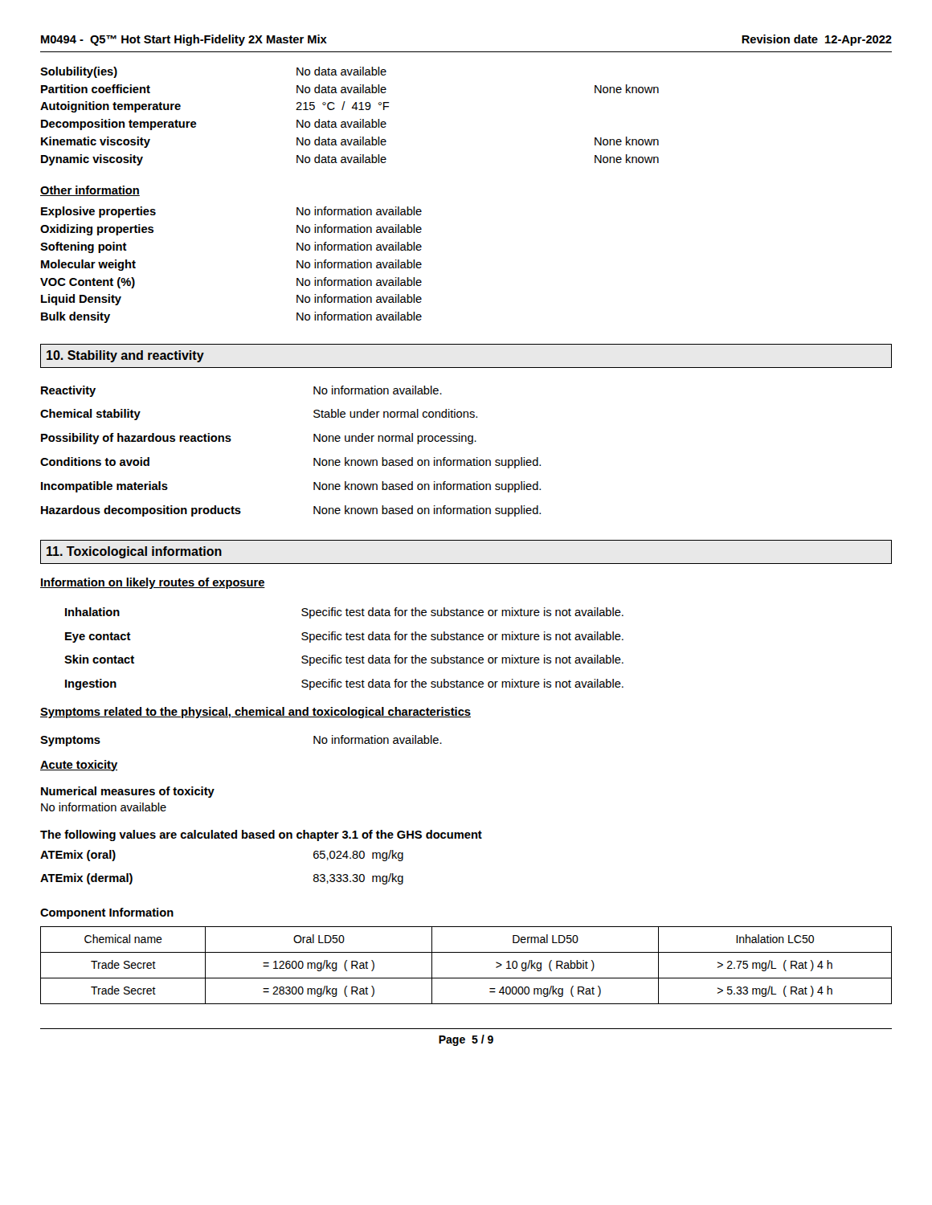M0494 - Q5™ Hot Start High-Fidelity 2X Master Mix
Revision date 12-Apr-2022
| Solubility(ies) | No data available | |
| Partition coefficient | No data available | None known |
| Autoignition temperature | 215 °C / 419 °F | |
| Decomposition temperature | No data available | |
| Kinematic viscosity | No data available | None known |
| Dynamic viscosity | No data available | None known |
Other information
| Explosive properties | No information available | |
| Oxidizing properties | No information available | |
| Softening point | No information available | |
| Molecular weight | No information available | |
| VOC Content (%) | No information available | |
| Liquid Density | No information available | |
| Bulk density | No information available | |
10. Stability and reactivity
| Reactivity | No information available. |
| Chemical stability | Stable under normal conditions. |
| Possibility of hazardous reactions | None under normal processing. |
| Conditions to avoid | None known based on information supplied. |
| Incompatible materials | None known based on information supplied. |
| Hazardous decomposition products | None known based on information supplied. |
11. Toxicological information
Information on likely routes of exposure
| Inhalation | Specific test data for the substance or mixture is not available. |
| Eye contact | Specific test data for the substance or mixture is not available. |
| Skin contact | Specific test data for the substance or mixture is not available. |
| Ingestion | Specific test data for the substance or mixture is not available. |
Symptoms related to the physical, chemical and toxicological characteristics
| Symptoms | No information available. |
Acute toxicity
Numerical measures of toxicity
No information available
The following values are calculated based on chapter 3.1 of the GHS document
| ATEmix (oral) | 65,024.80 mg/kg |
| ATEmix (dermal) | 83,333.30 mg/kg |
Component Information
| Chemical name | Oral LD50 | Dermal LD50 | Inhalation LC50 |
| --- | --- | --- | --- |
| Trade Secret | = 12600 mg/kg ( Rat ) | > 10 g/kg ( Rabbit ) | > 2.75 mg/L ( Rat ) 4 h |
| Trade Secret | = 28300 mg/kg ( Rat ) | = 40000 mg/kg ( Rat ) | > 5.33 mg/L ( Rat ) 4 h |
Page 5 / 9